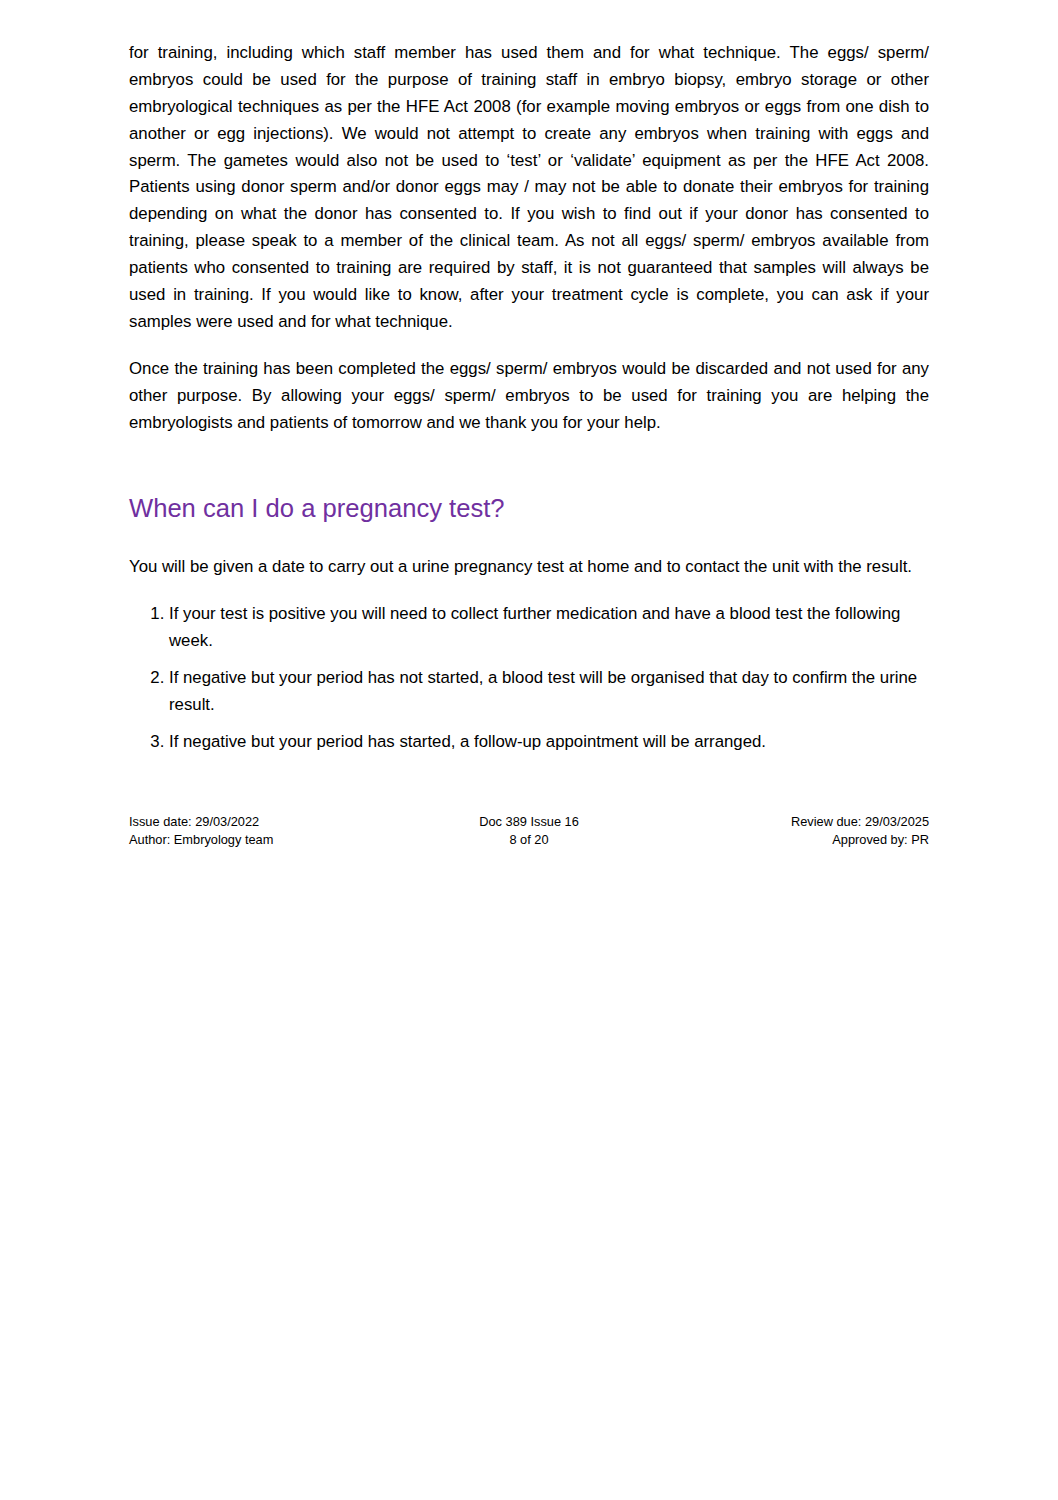for training, including which staff member has used them and for what technique. The eggs/ sperm/ embryos could be used for the purpose of training staff in embryo biopsy, embryo storage or other embryological techniques as per the HFE Act 2008 (for example moving embryos or eggs from one dish to another or egg injections). We would not attempt to create any embryos when training with eggs and sperm. The gametes would also not be used to ‘test’ or ‘validate’ equipment as per the HFE Act 2008. Patients using donor sperm and/or donor eggs may / may not be able to donate their embryos for training depending on what the donor has consented to. If you wish to find out if your donor has consented to training, please speak to a member of the clinical team. As not all eggs/ sperm/ embryos available from patients who consented to training are required by staff, it is not guaranteed that samples will always be used in training. If you would like to know, after your treatment cycle is complete, you can ask if your samples were used and for what technique.
Once the training has been completed the eggs/ sperm/ embryos would be discarded and not used for any other purpose. By allowing your eggs/ sperm/ embryos to be used for training you are helping the embryologists and patients of tomorrow and we thank you for your help.
When can I do a pregnancy test?
You will be given a date to carry out a urine pregnancy test at home and to contact the unit with the result.
If your test is positive you will need to collect further medication and have a blood test the following week.
If negative but your period has not started, a blood test will be organised that day to confirm the urine result.
If negative but your period has started, a follow-up appointment will be arranged.
Issue date: 29/03/2022
Author: Embryology team
Doc 389 Issue 16
8 of 20
Review due: 29/03/2025
Approved by: PR